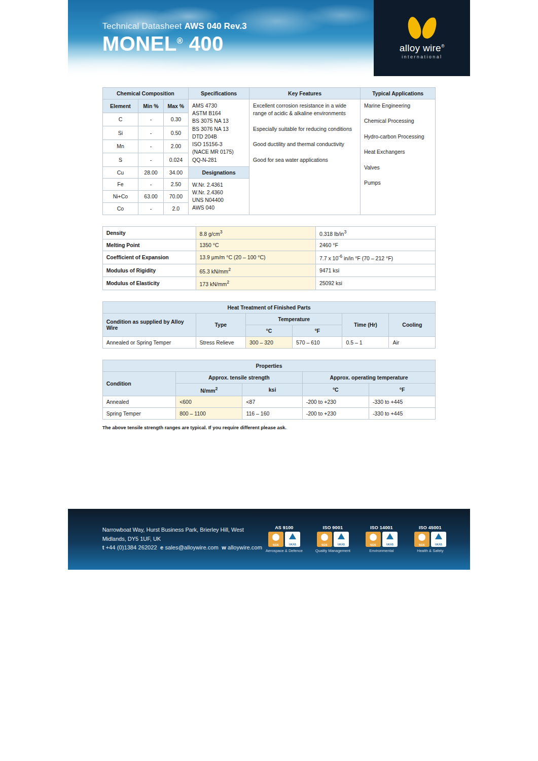Technical Datasheet AWS 040 Rev.3
MONEL® 400
alloy wire®
international
| Chemical Composition | Specifications | Key Features | Typical Applications |
| --- | --- | --- | --- |
| Element | Min % | Max % | AMS 4730 ASTM B164 BS 3075 NA 13 BS 3076 NA 13 DTD 204B ISO 15156-3 (NACE MR 0175) QQ-N-281 | Excellent corrosion resistance in a wide range of acidic & alkaline environments Especially suitable for reducing conditions Good ductility and thermal conductivity Good for sea water applications | Marine Engineering Chemical Processing Hydro-carbon Processing Heat Exchangers Valves Pumps |
| C | - | 0.30 |
| Si | - | 0.50 |
| Mn | - | 2.00 |
| S | - | 0.024 |
| Cu | 28.00 | 34.00 | Designations |
| Fe | - | 2.50 | W.Nr. 2.4361 W.Nr. 2.4360 UNS N04400 AWS 040 |
| Ni+Co | 63.00 | 70.00 |
| Co | - | 2.0 |
| Density | 8.8 g/cm 3 | 0.318 lb/in 3 |
| Melting Point | 1350 °C | 2460 °F |
| Coefficient of Expansion | 13.9 µm/m °C (20 – 100 °C) | 7.7 x 10 -6 in/in °F (70 – 212 °F) |
| Modulus of Rigidity | 65.3 kN/mm 2 | 9471 ksi |
| Modulus of Elasticity | 173 kN/mm 2 | 25092 ksi |
| Heat Treatment of Finished Parts |
| --- |
| Condition as supplied by Alloy Wire | Type | Temperature | Time (Hr) | Cooling |
| °C | °F |
| Annealed or Spring Temper | Stress Relieve | 300 – 320 | 570 – 610 | 0.5 – 1 | Air |
| Properties |
| --- |
| Condition | Approx. tensile strength | Approx. operating temperature |
| N/mm 2 | ksi | °C | °F |
| Annealed | <600 | <87 | -200 to +230 | -330 to +445 |
| Spring Temper | 800 – 1100 | 116 – 160 | -200 to +230 | -330 to +445 |
The above tensile strength ranges are typical. If you require different please ask.
Narrowboat Way, Hurst Business Park, Brierley Hill, West Midlands, DY5 1UF, UK
t +44 (0)1384 262022 e sales@alloywire.com w alloywire.com
AS 9100
Aerospace & Defence
ISO 9001
Quality Management
ISO 14001
Environmental
ISO 45001
Health & Safety